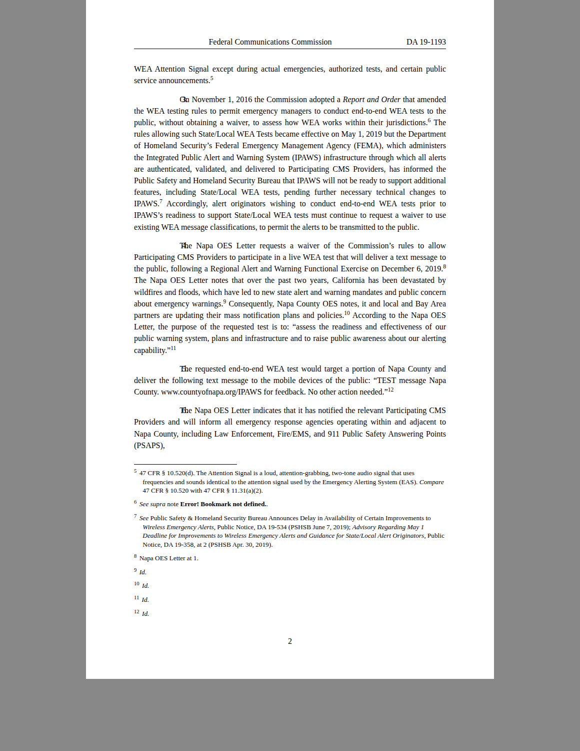Federal Communications Commission DA 19-1193
WEA Attention Signal except during actual emergencies, authorized tests, and certain public service announcements.5
3. On November 1, 2016 the Commission adopted a Report and Order that amended the WEA testing rules to permit emergency managers to conduct end-to-end WEA tests to the public, without obtaining a waiver, to assess how WEA works within their jurisdictions.6 The rules allowing such State/Local WEA Tests became effective on May 1, 2019 but the Department of Homeland Security’s Federal Emergency Management Agency (FEMA), which administers the Integrated Public Alert and Warning System (IPAWS) infrastructure through which all alerts are authenticated, validated, and delivered to Participating CMS Providers, has informed the Public Safety and Homeland Security Bureau that IPAWS will not be ready to support additional features, including State/Local WEA tests, pending further necessary technical changes to IPAWS.7 Accordingly, alert originators wishing to conduct end-to-end WEA tests prior to IPAWS’s readiness to support State/Local WEA tests must continue to request a waiver to use existing WEA message classifications, to permit the alerts to be transmitted to the public.
4. The Napa OES Letter requests a waiver of the Commission’s rules to allow Participating CMS Providers to participate in a live WEA test that will deliver a text message to the public, following a Regional Alert and Warning Functional Exercise on December 6, 2019.8 The Napa OES Letter notes that over the past two years, California has been devastated by wildfires and floods, which have led to new state alert and warning mandates and public concern about emergency warnings.9 Consequently, Napa County OES notes, it and local and Bay Area partners are updating their mass notification plans and policies.10 According to the Napa OES Letter, the purpose of the requested test is to: “assess the readiness and effectiveness of our public warning system, plans and infrastructure and to raise public awareness about our alerting capability.”11
5. The requested end-to-end WEA test would target a portion of Napa County and deliver the following text message to the mobile devices of the public: “TEST message Napa County. www.countyofnapa.org/IPAWS for feedback. No other action needed.”12
6. The Napa OES Letter indicates that it has notified the relevant Participating CMS Providers and will inform all emergency response agencies operating within and adjacent to Napa County, including Law Enforcement, Fire/EMS, and 911 Public Safety Answering Points (PSAPS),
5 47 CFR § 10.520(d). The Attention Signal is a loud, attention-grabbing, two-tone audio signal that uses frequencies and sounds identical to the attention signal used by the Emergency Alerting System (EAS). Compare 47 CFR § 10.520 with 47 CFR § 11.31(a)(2).
6 See supra note Error! Bookmark not defined..
7 See Public Safety & Homeland Security Bureau Announces Delay in Availability of Certain Improvements to Wireless Emergency Alerts, Public Notice, DA 19-534 (PSHSB June 7, 2019); Advisory Regarding May 1 Deadline for Improvements to Wireless Emergency Alerts and Guidance for State/Local Alert Originators, Public Notice, DA 19-358, at 2 (PSHSB Apr. 30, 2019).
8 Napa OES Letter at 1.
9 Id.
10 Id.
11 Id.
12 Id.
2